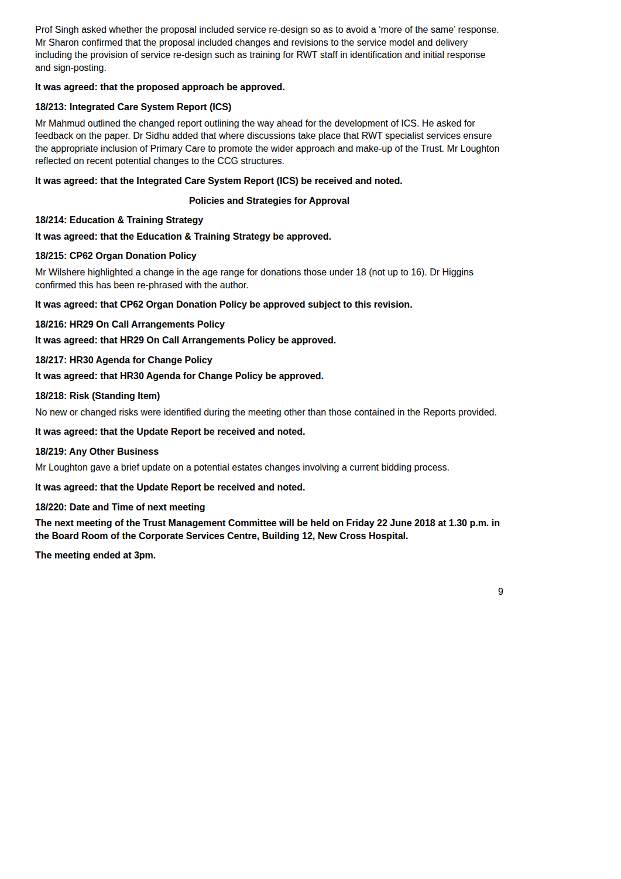Prof Singh asked whether the proposal included service re-design so as to avoid a ‘more of the same’ response. Mr Sharon confirmed that the proposal included changes and revisions to the service model and delivery including the provision of service re-design such as training for RWT staff in identification and initial response and sign-posting.
It was agreed: that the proposed approach be approved.
18/213: Integrated Care System Report (ICS)
Mr Mahmud outlined the changed report outlining the way ahead for the development of ICS. He asked for feedback on the paper. Dr Sidhu added that where discussions take place that RWT specialist services ensure the appropriate inclusion of Primary Care to promote the wider approach and make-up of the Trust. Mr Loughton reflected on recent potential changes to the CCG structures.
It was agreed: that the Integrated Care System Report (ICS) be received and noted.
Policies and Strategies for Approval
18/214: Education & Training Strategy
It was agreed: that the Education & Training Strategy be approved.
18/215: CP62 Organ Donation Policy
Mr Wilshere highlighted a change in the age range for donations those under 18 (not up to 16). Dr Higgins confirmed this has been re-phrased with the author.
It was agreed: that CP62 Organ Donation Policy be approved subject to this revision.
18/216: HR29 On Call Arrangements Policy
It was agreed: that HR29 On Call Arrangements Policy be approved.
18/217: HR30 Agenda for Change Policy
It was agreed: that HR30 Agenda for Change Policy be approved.
18/218: Risk (Standing Item)
No new or changed risks were identified during the meeting other than those contained in the Reports provided.
It was agreed: that the Update Report be received and noted.
18/219: Any Other Business
Mr Loughton gave a brief update on a potential estates changes involving a current bidding process.
It was agreed: that the Update Report be received and noted.
18/220: Date and Time of next meeting
The next meeting of the Trust Management Committee will be held on Friday 22 June 2018 at 1.30 p.m. in the Board Room of the Corporate Services Centre, Building 12, New Cross Hospital.
The meeting ended at 3pm.
9